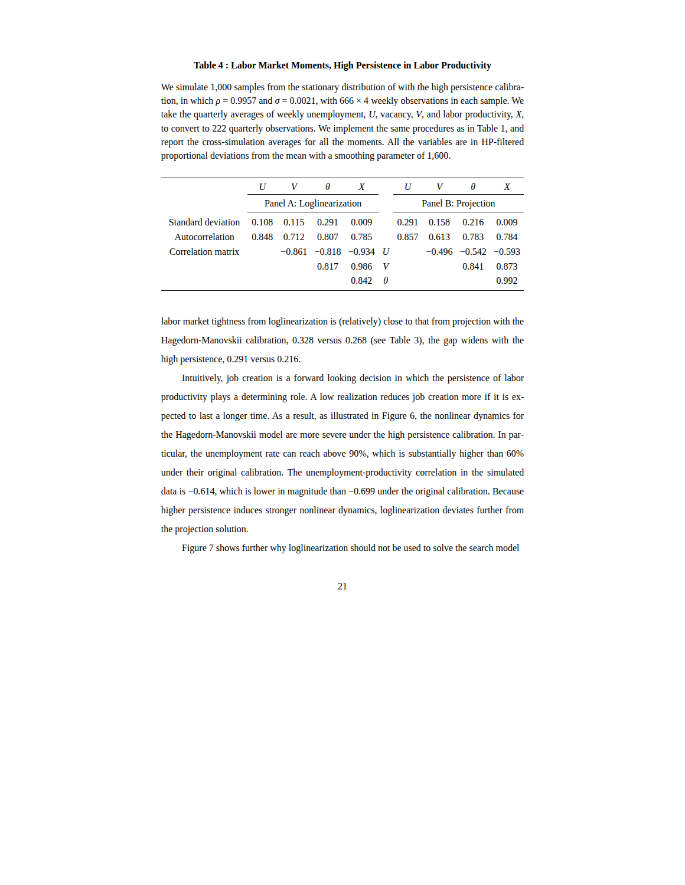Table 4 : Labor Market Moments, High Persistence in Labor Productivity
We simulate 1,000 samples from the stationary distribution of with the high persistence calibration, in which ρ = 0.9957 and σ = 0.0021, with 666 × 4 weekly observations in each sample. We take the quarterly averages of weekly unemployment, U, vacancy, V, and labor productivity, X, to convert to 222 quarterly observations. We implement the same procedures as in Table 1, and report the cross-simulation averages for all the moments. All the variables are in HP-filtered proportional deviations from the mean with a smoothing parameter of 1,600.
| | U | V | θ | X | | U | V | θ | X |
| | Panel A: Loglinearization | | Panel B: Projection |
| Standard deviation | 0.108 | 0.115 | 0.291 | 0.009 | | 0.291 | 0.158 | 0.216 | 0.009 |
| Autocorrelation | 0.848 | 0.712 | 0.807 | 0.785 | | 0.857 | 0.613 | 0.783 | 0.784 |
| Correlation matrix | | −0.861 | −0.818 | −0.934 | U | | −0.496 | −0.542 | −0.593 |
| | | | 0.817 | 0.986 | V | | | 0.841 | 0.873 |
| | | | | 0.842 | θ | | | | 0.992 |
labor market tightness from loglinearization is (relatively) close to that from projection with the Hagedorn-Manovskii calibration, 0.328 versus 0.268 (see Table 3), the gap widens with the high persistence, 0.291 versus 0.216.
Intuitively, job creation is a forward looking decision in which the persistence of labor productivity plays a determining role. A low realization reduces job creation more if it is expected to last a longer time. As a result, as illustrated in Figure 6, the nonlinear dynamics for the Hagedorn-Manovskii model are more severe under the high persistence calibration. In particular, the unemployment rate can reach above 90%, which is substantially higher than 60% under their original calibration. The unemployment-productivity correlation in the simulated data is −0.614, which is lower in magnitude than −0.699 under the original calibration. Because higher persistence induces stronger nonlinear dynamics, loglinearization deviates further from the projection solution.
Figure 7 shows further why loglinearization should not be used to solve the search model
21